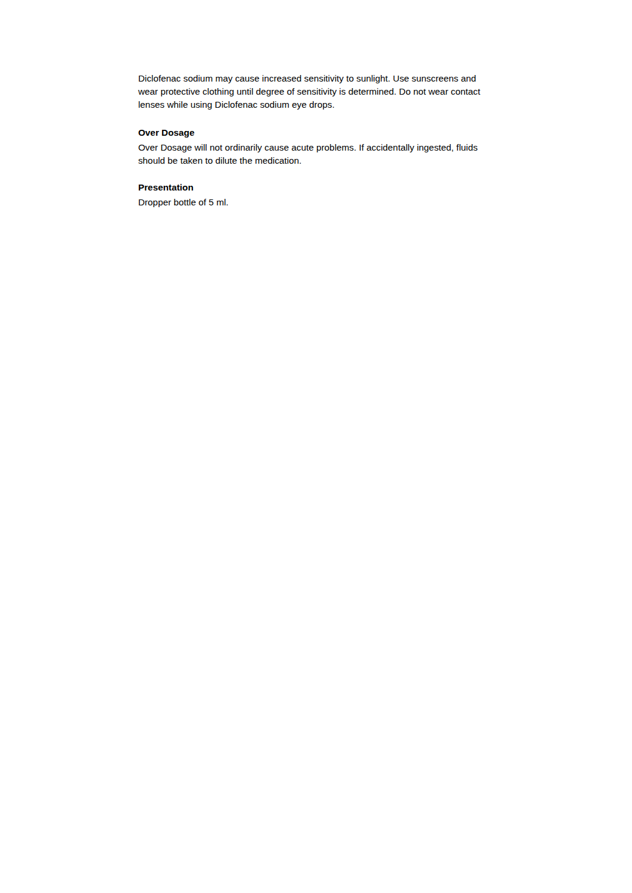Diclofenac sodium may cause increased sensitivity to sunlight. Use sunscreens and wear protective clothing until degree of sensitivity is determined. Do not wear contact lenses while using Diclofenac sodium eye drops.
Over Dosage
Over Dosage will not ordinarily cause acute problems. If accidentally ingested, fluids should be taken to dilute the medication.
Presentation
Dropper bottle of 5 ml.